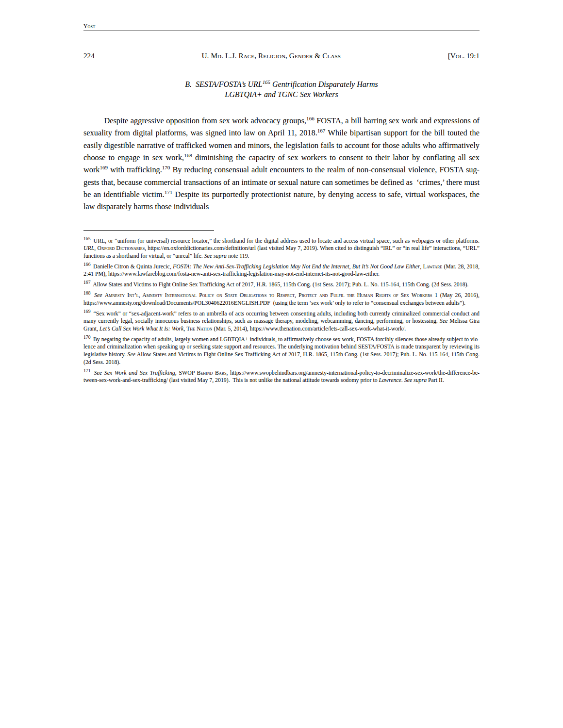Yost
224 U. Md. L.J. Race, Religion, Gender & Class [Vol. 19:1
B. SESTA/FOSTA’s URL165 Gentrification Disparately Harms
LGBTQIA+ and TGNC Sex Workers
Despite aggressive opposition from sex work advocacy groups,166 FOSTA, a bill barring sex work and expressions of sexuality from digital platforms, was signed into law on April 11, 2018.167 While bipartisan support for the bill touted the easily digestible narrative of trafficked women and minors, the legislation fails to account for those adults who affirmatively choose to engage in sex work,168 diminishing the capacity of sex workers to consent to their labor by conflating all sex work169 with trafficking.170 By reducing consensual adult encounters to the realm of non-consensual violence, FOSTA suggests that, because commercial transactions of an intimate or sexual nature can sometimes be defined as ‘crimes,’ there must be an identifiable victim.171 Despite its purportedly protectionist nature, by denying access to safe, virtual workspaces, the law disparately harms those individuals
165 URL, or “uniform (or universal) resource locator,” the shorthand for the digital address used to locate and access virtual space, such as webpages or other platforms. URL, Oxford Dictionaries, https://en.oxforddictionaries.com/definition/url (last visited May 7, 2019). When cited to distinguish “IRL” or “in real life” interactions, “URL” functions as a shorthand for virtual, or “unreal” life. See supra note 119.
166 Danielle Citron & Quinta Jurecic, FOSTA: The New Anti-Sex-Trafficking Legislation May Not End the Internet, But It’s Not Good Law Either, Lawfare (Mar. 28, 2018, 2:41 PM), https://www.lawfareblog.com/fosta-new-anti-sex-trafficking-legislation-may-not-end-internet-its-not-good-law-either.
167 Allow States and Victims to Fight Online Sex Trafficking Act of 2017, H.R. 1865, 115th Cong. (1st Sess. 2017); Pub. L. No. 115-164, 115th Cong. (2d Sess. 2018).
168 See Amnesty Int’l, Amnesty International Policy on State Obligations to Respect, Protect and Fulfil the Human Rights of Sex Workers 1 (May 26, 2016), https://www.amnesty.org/download/Documents/POL3040622016ENGLISH.PDF (using the term ‘sex work’ only to refer to “consensual exchanges between adults”).
169 “Sex work” or “sex-adjacent-work” refers to an umbrella of acts occurring between consenting adults, including both currently criminalized commercial conduct and many currently legal, socially innocuous business relationships, such as massage therapy, modeling, webcamming, dancing, performing, or hostessing. See Melissa Gira Grant, Let’s Call Sex Work What It Is: Work, The Nation (Mar. 5, 2014), https://www.thenation.com/article/lets-call-sex-work-what-it-work/.
170 By negating the capacity of adults, largely women and LGBTQIA+ individuals, to affirmatively choose sex work, FOSTA forcibly silences those already subject to violence and criminalization when speaking up or seeking state support and resources. The underlying motivation behind SESTA/FOSTA is made transparent by reviewing its legislative history. See Allow States and Victims to Fight Online Sex Trafficking Act of 2017, H.R. 1865, 115th Cong. (1st Sess. 2017); Pub. L. No. 115-164, 115th Cong. (2d Sess. 2018).
171 See Sex Work and Sex Trafficking, SWOP Behind Bars, https://www.swopbehindbars.org/amnesty-international-policy-to-decriminalize-sex-work/the-difference-between-sex-work-and-sex-trafficking/ (last visited May 7, 2019). This is not unlike the national attitude towards sodomy prior to Lawrence. See supra Part II.